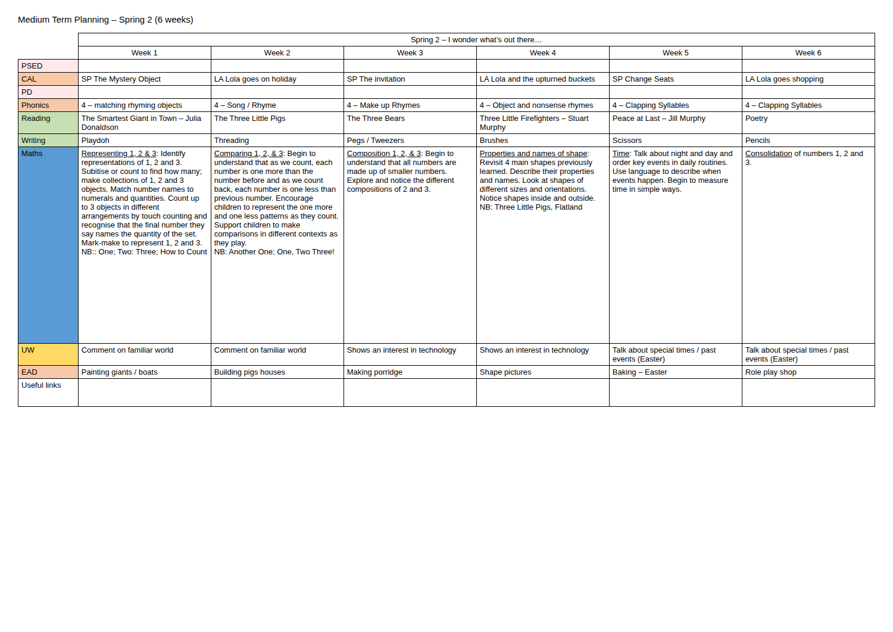Medium Term Planning – Spring 2 (6 weeks)
| | Spring 2 – I wonder what’s out there… |
| | Week 1 | Week 2 | Week 3 | Week 4 | Week 5 | Week 6 |
| PSED | | | | | | |
| CAL | SP The Mystery Object | LA Lola goes on holiday | SP The invitation | LA Lola and the upturned buckets | SP Change Seats | LA Lola goes shopping |
| PD | | | | | | |
| Phonics | 4 – matching rhyming objects | 4 – Song / Rhyme | 4 – Make up Rhymes | 4 – Object and nonsense rhymes | 4 – Clapping Syllables | 4 – Clapping Syllables |
| Reading | The Smartest Giant in Town – Julia Donaldson | The Three Little Pigs | The Three Bears | Three Little Firefighters – Stuart Murphy | Peace at Last – Jill Murphy | Poetry |
| Writing | Playdoh | Threading | Pegs / Tweezers | Brushes | Scissors | Pencils |
| Maths | Representing 1, 2 & 3 : Identify representations of 1, 2 and 3. Subitise or count to find how many; make collections of 1, 2 and 3 objects. Match number names to numerals and quantities. Count up to 3 objects in different arrangements by touch counting and recognise that the final number they say names the quantity of the set. Mark-make to represent 1, 2 and 3. NB:: One; Two: Three; How to Count | Comparing 1, 2, & 3 : Begin to understand that as we count, each number is one more than the number before and as we count back, each number is one less than previous number. Encourage children to represent the one more and one less patterns as they count. Support children to make comparisons in different contexts as they play. NB: Another One; One, Two Three! | Composition 1, 2, & 3 : Begin to understand that all numbers are made up of smaller numbers. Explore and notice the different compositions of 2 and 3. | Properties and names of shape : Revisit 4 main shapes previously learned. Describe their properties and names. Look at shapes of different sizes and orientations. Notice shapes inside and outside. NB: Three Little Pigs, Flatland | Time : Talk about night and day and order key events in daily routines. Use language to describe when events happen. Begin to measure time in simple ways. | Consolidation of numbers 1, 2 and 3. |
| UW | Comment on familiar world | Comment on familiar world | Shows an interest in technology | Shows an interest in technology | Talk about special times / past events (Easter) | Talk about special times / past events (Easter) |
| EAD | Painting giants / boats | Building pigs houses | Making porridge | Shape pictures | Baking – Easter | Role play shop |
| Useful links | | | | | | |